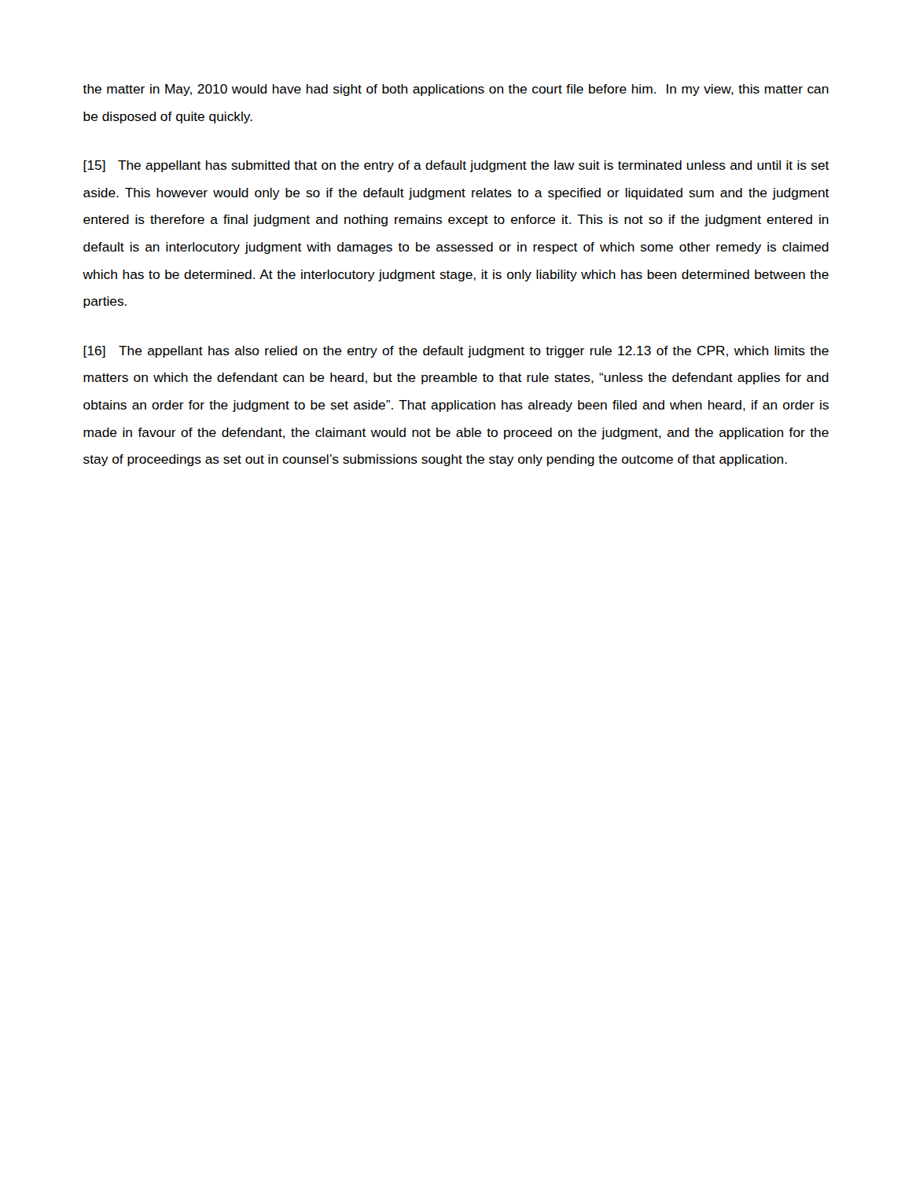the matter in May, 2010 would have had sight of both applications on the court file before him. In my view, this matter can be disposed of quite quickly.
[15] The appellant has submitted that on the entry of a default judgment the law suit is terminated unless and until it is set aside. This however would only be so if the default judgment relates to a specified or liquidated sum and the judgment entered is therefore a final judgment and nothing remains except to enforce it. This is not so if the judgment entered in default is an interlocutory judgment with damages to be assessed or in respect of which some other remedy is claimed which has to be determined. At the interlocutory judgment stage, it is only liability which has been determined between the parties.
[16] The appellant has also relied on the entry of the default judgment to trigger rule 12.13 of the CPR, which limits the matters on which the defendant can be heard, but the preamble to that rule states, “unless the defendant applies for and obtains an order for the judgment to be set aside”. That application has already been filed and when heard, if an order is made in favour of the defendant, the claimant would not be able to proceed on the judgment, and the application for the stay of proceedings as set out in counsel’s submissions sought the stay only pending the outcome of that application.